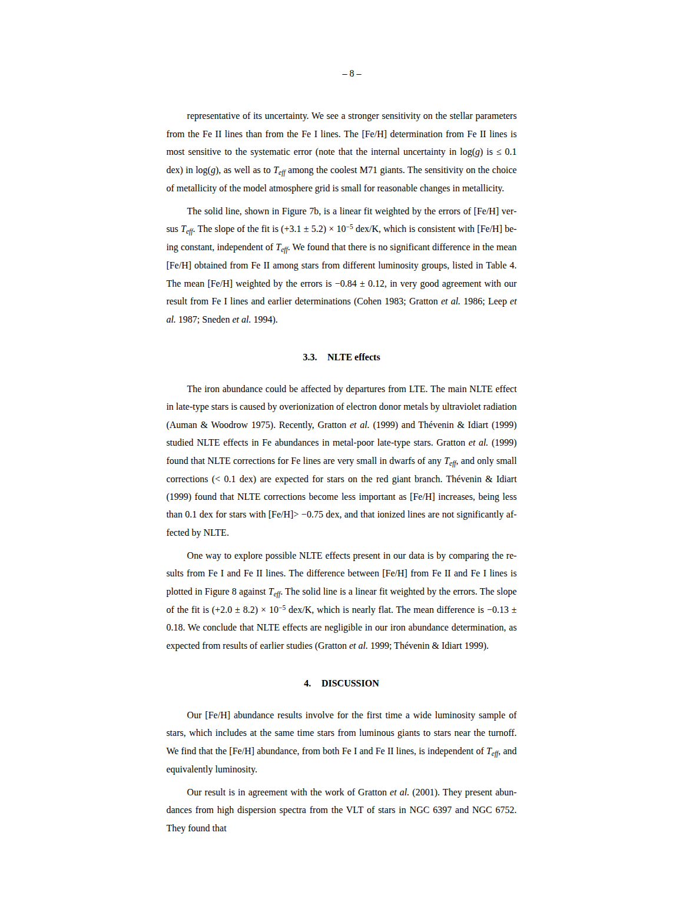– 8 –
representative of its uncertainty. We see a stronger sensitivity on the stellar parameters from the Fe II lines than from the Fe I lines. The [Fe/H] determination from Fe II lines is most sensitive to the systematic error (note that the internal uncertainty in log(g) is ≤ 0.1 dex) in log(g), as well as to Teff among the coolest M71 giants. The sensitivity on the choice of metallicity of the model atmosphere grid is small for reasonable changes in metallicity.
The solid line, shown in Figure 7b, is a linear fit weighted by the errors of [Fe/H] versus Teff. The slope of the fit is (+3.1 ± 5.2) × 10−5 dex/K, which is consistent with [Fe/H] being constant, independent of Teff. We found that there is no significant difference in the mean [Fe/H] obtained from Fe II among stars from different luminosity groups, listed in Table 4. The mean [Fe/H] weighted by the errors is −0.84 ± 0.12, in very good agreement with our result from Fe I lines and earlier determinations (Cohen 1983; Gratton et al. 1986; Leep et al. 1987; Sneden et al. 1994).
3.3. NLTE effects
The iron abundance could be affected by departures from LTE. The main NLTE effect in late-type stars is caused by overionization of electron donor metals by ultraviolet radiation (Auman & Woodrow 1975). Recently, Gratton et al. (1999) and Thévenin & Idiart (1999) studied NLTE effects in Fe abundances in metal-poor late-type stars. Gratton et al. (1999) found that NLTE corrections for Fe lines are very small in dwarfs of any Teff, and only small corrections (< 0.1 dex) are expected for stars on the red giant branch. Thévenin & Idiart (1999) found that NLTE corrections become less important as [Fe/H] increases, being less than 0.1 dex for stars with [Fe/H]> −0.75 dex, and that ionized lines are not significantly affected by NLTE.
One way to explore possible NLTE effects present in our data is by comparing the results from Fe I and Fe II lines. The difference between [Fe/H] from Fe II and Fe I lines is plotted in Figure 8 against Teff. The solid line is a linear fit weighted by the errors. The slope of the fit is (+2.0 ± 8.2) × 10−5 dex/K, which is nearly flat. The mean difference is −0.13 ± 0.18. We conclude that NLTE effects are negligible in our iron abundance determination, as expected from results of earlier studies (Gratton et al. 1999; Thévenin & Idiart 1999).
4. DISCUSSION
Our [Fe/H] abundance results involve for the first time a wide luminosity sample of stars, which includes at the same time stars from luminous giants to stars near the turnoff. We find that the [Fe/H] abundance, from both Fe I and Fe II lines, is independent of Teff, and equivalently luminosity.
Our result is in agreement with the work of Gratton et al. (2001). They present abundances from high dispersion spectra from the VLT of stars in NGC 6397 and NGC 6752. They found that